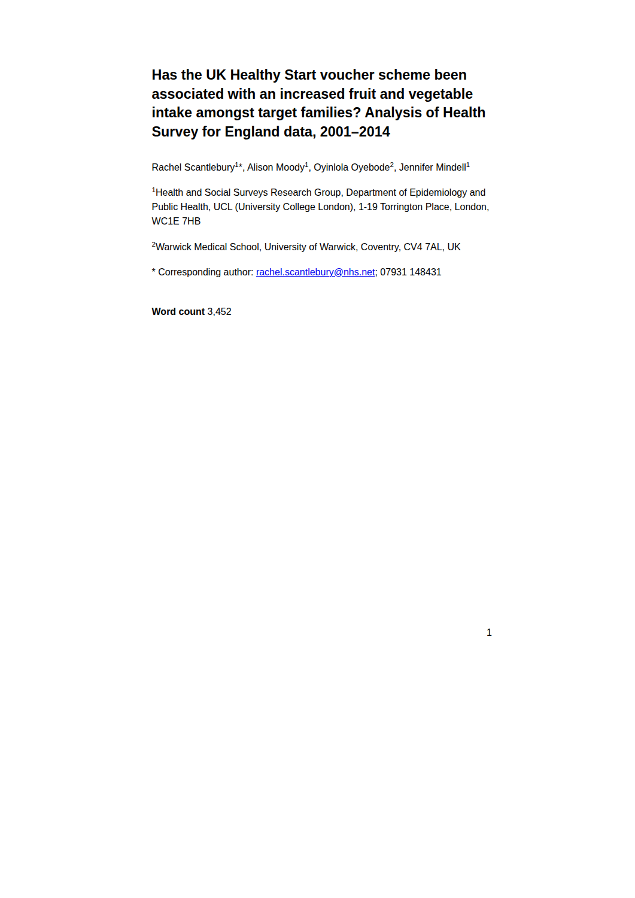Has the UK Healthy Start voucher scheme been associated with an increased fruit and vegetable intake amongst target families? Analysis of Health Survey for England data, 2001–2014
Rachel Scantlebury1*, Alison Moody1, Oyinlola Oyebode2, Jennifer Mindell1
1Health and Social Surveys Research Group, Department of Epidemiology and Public Health, UCL (University College London), 1-19 Torrington Place, London, WC1E 7HB
2Warwick Medical School, University of Warwick, Coventry, CV4 7AL, UK
* Corresponding author: rachel.scantlebury@nhs.net; 07931 148431
Word count 3,452
1